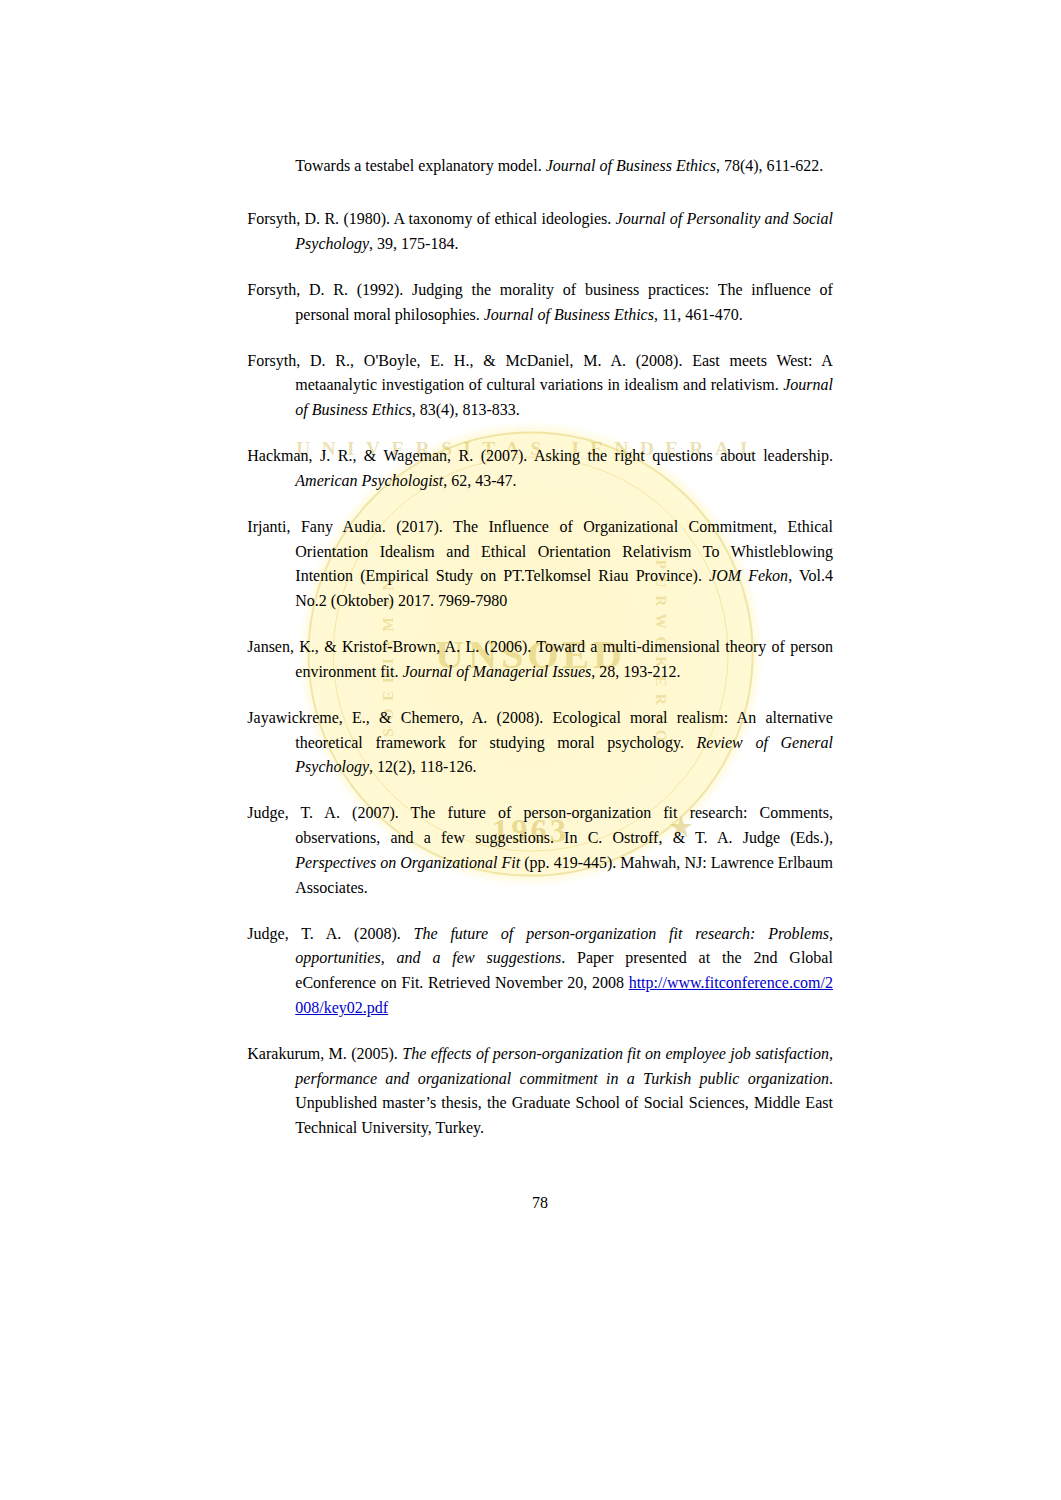UNIVERSITAS JENDERAL
SOEDIRMAN
PURWOKERTO
UNSOED
1963
★
Towards a testabel explanatory model. Journal of Business Ethics, 78(4), 611-622.
Forsyth, D. R. (1980). A taxonomy of ethical ideologies. Journal of Personality and Social Psychology, 39, 175-184.
Forsyth, D. R. (1992). Judging the morality of business practices: The influence of personal moral philosophies. Journal of Business Ethics, 11, 461-470.
Forsyth, D. R., O'Boyle, E. H., & McDaniel, M. A. (2008). East meets West: A metaanalytic investigation of cultural variations in idealism and relativism. Journal of Business Ethics, 83(4), 813-833.
Hackman, J. R., & Wageman, R. (2007). Asking the right questions about leadership. American Psychologist, 62, 43-47.
Irjanti, Fany Audia. (2017). The Influence of Organizational Commitment, Ethical Orientation Idealism and Ethical Orientation Relativism To Whistleblowing Intention (Empirical Study on PT.Telkomsel Riau Province). JOM Fekon, Vol.4 No.2 (Oktober) 2017. 7969-7980
Jansen, K., & Kristof-Brown, A. L. (2006). Toward a multi-dimensional theory of person environment fit. Journal of Managerial Issues, 28, 193-212.
Jayawickreme, E., & Chemero, A. (2008). Ecological moral realism: An alternative theoretical framework for studying moral psychology. Review of General Psychology, 12(2), 118-126.
Judge, T. A. (2007). The future of person-organization fit research: Comments, observations, and a few suggestions. In C. Ostroff, & T. A. Judge (Eds.), Perspectives on Organizational Fit (pp. 419-445). Mahwah, NJ: Lawrence Erlbaum Associates.
Judge, T. A. (2008). The future of person-organization fit research: Problems, opportunities, and a few suggestions. Paper presented at the 2nd Global eConference on Fit. Retrieved November 20, 2008 http://www.fitconference.com/2008/key02.pdf
Karakurum, M. (2005). The effects of person-organization fit on employee job satisfaction, performance and organizational commitment in a Turkish public organization. Unpublished master’s thesis, the Graduate School of Social Sciences, Middle East Technical University, Turkey.
78